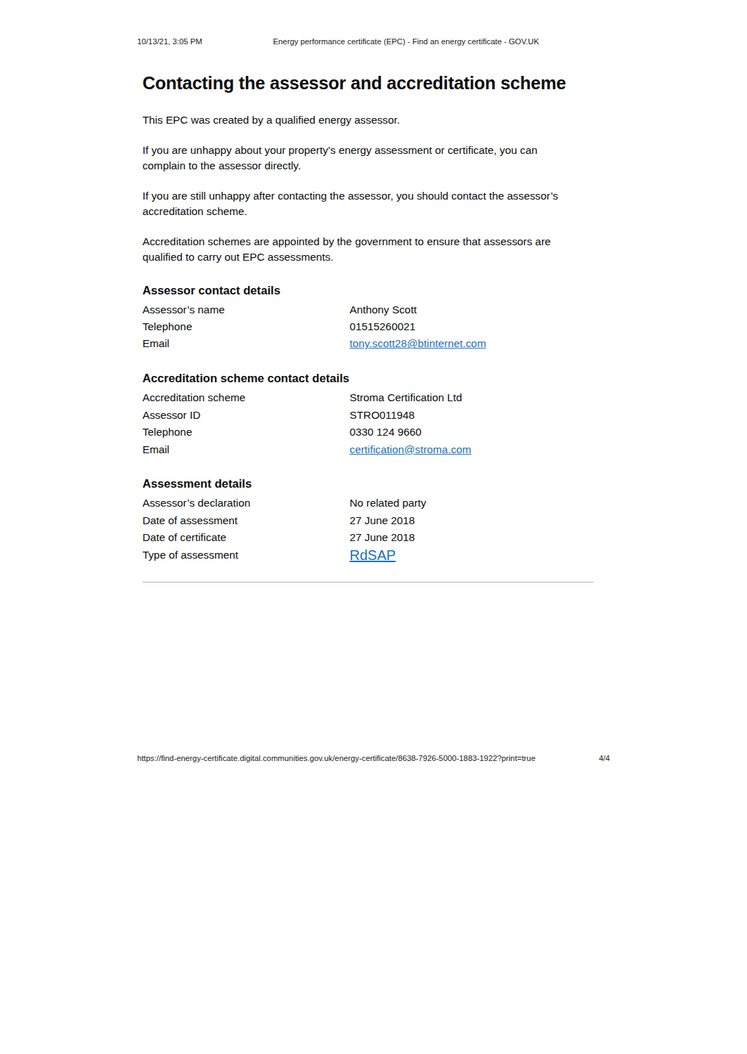10/13/21, 3:05 PM
Energy performance certificate (EPC) - Find an energy certificate - GOV.UK
Contacting the assessor and accreditation scheme
This EPC was created by a qualified energy assessor.
If you are unhappy about your property’s energy assessment or certificate, you can complain to the assessor directly.
If you are still unhappy after contacting the assessor, you should contact the assessor’s accreditation scheme.
Accreditation schemes are appointed by the government to ensure that assessors are qualified to carry out EPC assessments.
Assessor contact details
| Assessor’s name | Anthony Scott |
| Telephone | 01515260021 |
| Email | tony.scott28@btinternet.com |
Accreditation scheme contact details
| Accreditation scheme | Stroma Certification Ltd |
| Assessor ID | STRO011948 |
| Telephone | 0330 124 9660 |
| Email | certification@stroma.com |
Assessment details
| Assessor’s declaration | No related party |
| Date of assessment | 27 June 2018 |
| Date of certificate | 27 June 2018 |
| Type of assessment | RdSAP |
https://find-energy-certificate.digital.communities.gov.uk/energy-certificate/8638-7926-5000-1883-1922?print=true
4/4